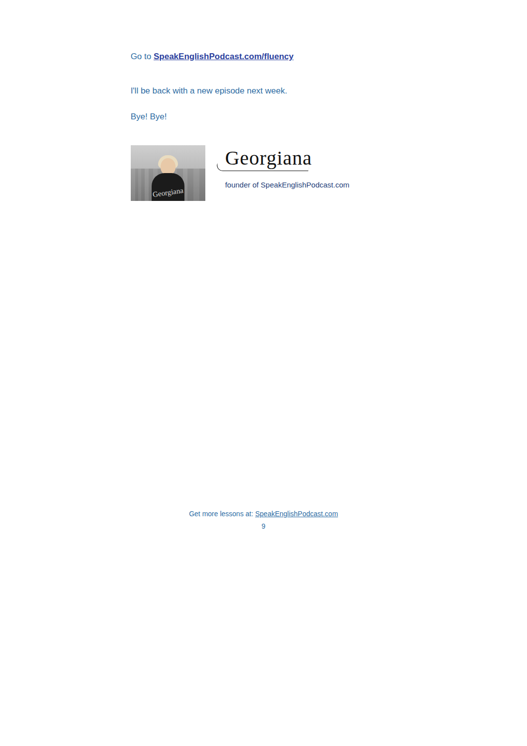Go to SpeakEnglishPodcast.com/fluency
I'll be back with a new episode next week.
Bye! Bye!
Georgiana
Georgiana
founder of SpeakEnglishPodcast.com
Get more lessons at: SpeakEnglishPodcast.com
9